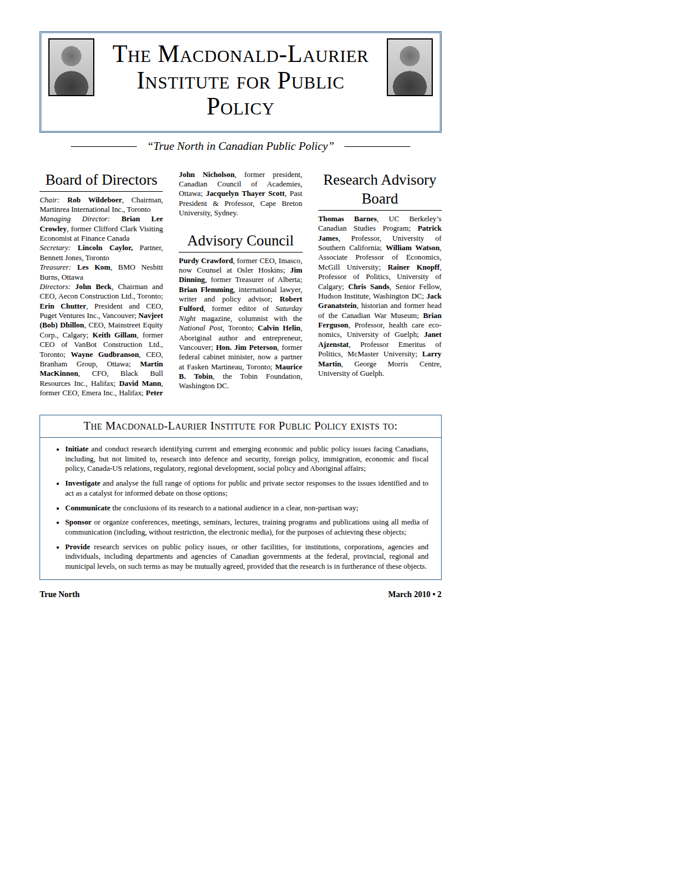The Macdonald-Laurier
Institute for Public Policy
“True North in Canadian Public Policy”
Board of Directors
Chair: Rob Wildeboer, Chairman, Martinrea International Inc., Toronto
Managing Director: Brian Lee Crowley, former Clifford Clark Visiting Economist at Finance Canada
Secretary: Lincoln Caylor, Partner, Bennett Jones, Toronto
Treasurer: Les Kom, BMO Nesbitt Burns, Ottawa
Directors: John Beck, Chairman and CEO, Aecon Construction Ltd., Toronto; Erin Chutter, President and CEO, Puget Ventures Inc., Vancouver; Navjeet (Bob) Dhillon, CEO, Mainstreet Equity Corp., Calgary; Keith Gillam, former CEO of VanBot Construction Ltd., Toronto; Wayne Gudbranson, CEO, Branham Group, Ottawa; Martin MacKinnon, CFO, Black Bull Resources Inc., Halifax; David Mann, former CEO, Emera Inc., Halifax; Peter John Nicholson, former president, Canadian Council of Academies, Ottawa; Jacquelyn Thayer Scott, Past President & Professor, Cape Breton University, Sydney.
Advisory Council
Purdy Crawford, former CEO, Imasco, now Counsel at Osler Hoskins; Jim Dinning, former Treasurer of Alberta; Brian Flemming, international lawyer, writer and policy advisor; Robert Fulford, former editor of Saturday Night magazine, columnist with the National Post, Toronto; Calvin Helin, Aboriginal author and entrepreneur, Vancouver; Hon. Jim Peterson, former federal cabinet minister, now a partner at Fasken Martineau, Toronto; Maurice B. Tobin, the Tobin Foundation, Washington DC.
Research Advisory Board
Thomas Barnes, UC Berkeley’s Canadian Studies Program; Patrick James, Professor, University of Southern California; William Watson, Associate Professor of Economics, McGill University; Rainer Knopff, Professor of Politics, University of Calgary; Chris Sands, Senior Fellow, Hudson Institute, Washington DC; Jack Granatstein, historian and former head of the Canadian War Museum; Brian Ferguson, Professor, health care economics, University of Guelph; Janet Ajzenstat, Professor Emeritus of Politics, McMaster University; Larry Martin, George Morris Centre, University of Guelph.
The Macdonald-Laurier Institute for Public Policy exists to:
Initiate and conduct research identifying current and emerging economic and public policy issues facing Canadians, including, but not limited to, research into defence and security, foreign policy, immigration, economic and fiscal policy, Canada-US relations, regulatory, regional development, social policy and Aboriginal affairs;
Investigate and analyse the full range of options for public and private sector responses to the issues identified and to act as a catalyst for informed debate on those options;
Communicate the conclusions of its research to a national audience in a clear, non-partisan way;
Sponsor or organize conferences, meetings, seminars, lectures, training programs and publications using all media of communication (including, without restriction, the electronic media), for the purposes of achieving these objects;
Provide research services on public policy issues, or other facilities, for institutions, corporations, agencies and individuals, including departments and agencies of Canadian governments at the federal, provincial, regional and municipal levels, on such terms as may be mutually agreed, provided that the research is in furtherance of these objects.
True North March 2010 • 2